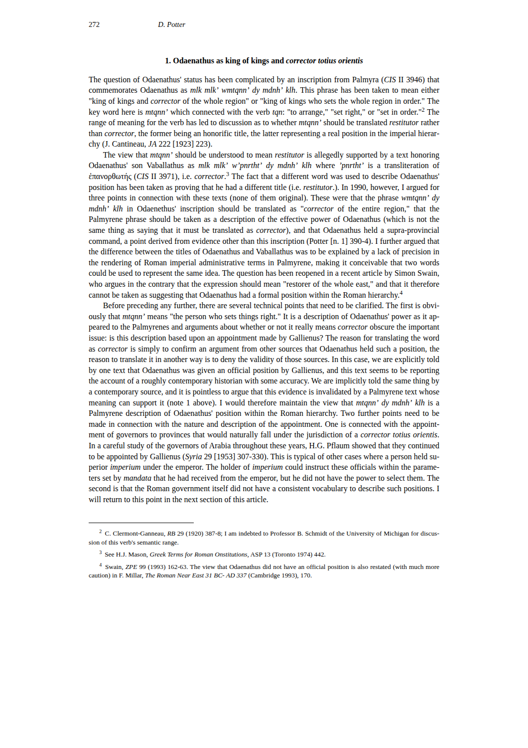272 D. Potter
1. Odaenathus as king of kings and corrector totius orientis
The question of Odaenathus' status has been complicated by an inscription from Palmyra (CIS II 3946) that commemorates Odaenathus as mlk mlkʼ wmtqnnʼ dy mdnhʼ klh. This phrase has been taken to mean either "king of kings and corrector of the whole region" or "king of kings who sets the whole region in order." The key word here is mtqnnʼ which connected with the verb tqn: "to arrange," "set right," or "set in order."2 The range of meaning for the verb has led to discussion as to whether mtqnnʼ should be translated restitutor rather than corrector, the former being an honorific title, the latter representing a real position in the imperial hierarchy (J. Cantineau, JA 222 [1923] 223).
The view that mtqnnʼ should be understood to mean restitutor is allegedly supported by a text honoring Odaenathus' son Vaballathus as mlk mlkʼ wʼpnrthtʼ dy mdnhʼ klh where ʼpnrthtʼ is a transliteration of ἐπανορθωτής (CIS II 3971), i.e. corrector.3 The fact that a different word was used to describe Odaenathus' position has been taken as proving that he had a different title (i.e. restitutor.). In 1990, however, I argued for three points in connection with these texts (none of them original). These were that the phrase wmtqnnʼ dy mdnhʼ klh in Odaenethus' inscription should be translated as "corrector of the entire region," that the Palmyrene phrase should be taken as a description of the effective power of Odaenathus (which is not the same thing as saying that it must be translated as corrector), and that Odaenathus held a supra-provincial command, a point derived from evidence other than this inscription (Potter [n. 1] 390-4). I further argued that the difference between the titles of Odaenathus and Vaballathus was to be explained by a lack of precision in the rendering of Roman imperial administrative terms in Palmyrene, making it conceivable that two words could be used to represent the same idea. The question has been reopened in a recent article by Simon Swain, who argues in the contrary that the expression should mean "restorer of the whole east," and that it therefore cannot be taken as suggesting that Odaenathus had a formal position within the Roman hierarchy.4
Before preceding any further, there are several technical points that need to be clarified. The first is obviously that mtqnnʼ means "the person who sets things right." It is a description of Odaenathus' power as it appeared to the Palmyrenes and arguments about whether or not it really means corrector obscure the important issue: is this description based upon an appointment made by Gallienus? The reason for translating the word as corrector is simply to confirm an argument from other sources that Odaenathus held such a position, the reason to translate it in another way is to deny the validity of those sources. In this case, we are explicitly told by one text that Odaenathus was given an official position by Gallienus, and this text seems to be reporting the account of a roughly contemporary historian with some accuracy. We are implicitly told the same thing by a contemporary source, and it is pointless to argue that this evidence is invalidated by a Palmyrene text whose meaning can support it (note 1 above). I would therefore maintain the view that mtqnnʼ dy mdnhʼ klh is a Palmyrene description of Odaenathus' position within the Roman hierarchy. Two further points need to be made in connection with the nature and description of the appointment. One is connected with the appointment of governors to provinces that would naturally fall under the jurisdiction of a corrector totius orientis. In a careful study of the governors of Arabia throughout these years, H.G. Pflaum showed that they continued to be appointed by Gallienus (Syria 29 [1953] 307-330). This is typical of other cases where a person held superior imperium under the emperor. The holder of imperium could instruct these officials within the parameters set by mandata that he had received from the emperor, but he did not have the power to select them. The second is that the Roman government itself did not have a consistent vocabulary to describe such positions. I will return to this point in the next section of this article.
2 C. Clermont-Ganneau, RB 29 (1920) 387-8; I am indebted to Professor B. Schmidt of the University of Michigan for discussion of this verb's semantic range.
3 See H.J. Mason, Greek Terms for Roman Onstitutions, ASP 13 (Toronto 1974) 442.
4 Swain, ZPE 99 (1993) 162-63. The view that Odaenathus did not have an official position is also restated (with much more caution) in F. Millar, The Roman Near East 31 BC- AD 337 (Cambridge 1993), 170.